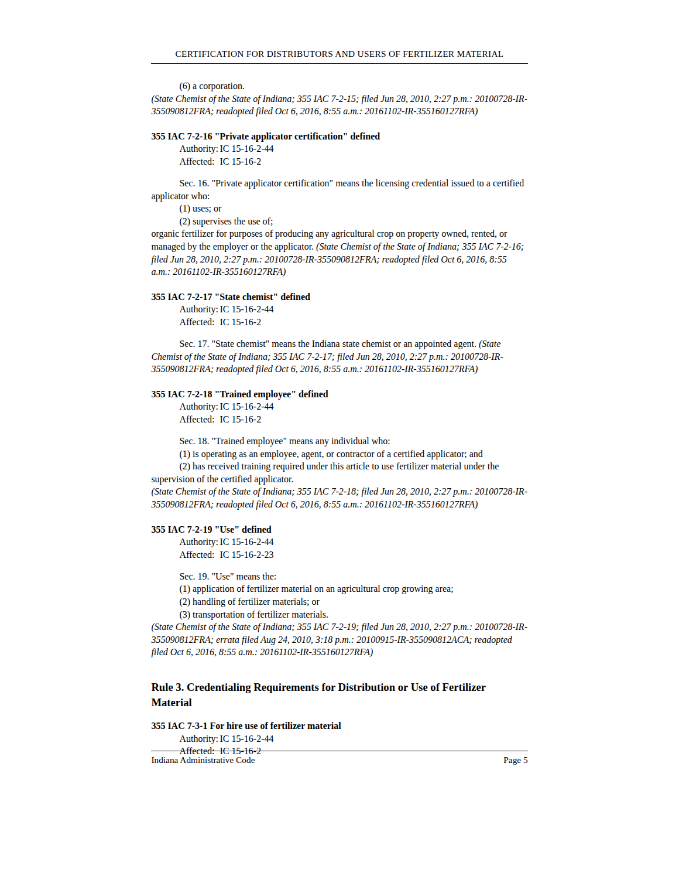CERTIFICATION FOR DISTRIBUTORS AND USERS OF FERTILIZER MATERIAL
(6) a corporation.
(State Chemist of the State of Indiana; 355 IAC 7-2-15; filed Jun 28, 2010, 2:27 p.m.: 20100728-IR-355090812FRA; readopted filed Oct 6, 2016, 8:55 a.m.: 20161102-IR-355160127RFA)
355 IAC 7-2-16 "Private applicator certification" defined
Authority: IC 15-16-2-44
Affected: IC 15-16-2
Sec. 16. "Private applicator certification" means the licensing credential issued to a certified applicator who:
(1) uses; or
(2) supervises the use of;
organic fertilizer for purposes of producing any agricultural crop on property owned, rented, or managed by the employer or the applicator. (State Chemist of the State of Indiana; 355 IAC 7-2-16; filed Jun 28, 2010, 2:27 p.m.: 20100728-IR-355090812FRA; readopted filed Oct 6, 2016, 8:55 a.m.: 20161102-IR-355160127RFA)
355 IAC 7-2-17 "State chemist" defined
Authority: IC 15-16-2-44
Affected: IC 15-16-2
Sec. 17. "State chemist" means the Indiana state chemist or an appointed agent. (State Chemist of the State of Indiana; 355 IAC 7-2-17; filed Jun 28, 2010, 2:27 p.m.: 20100728-IR-355090812FRA; readopted filed Oct 6, 2016, 8:55 a.m.: 20161102-IR-355160127RFA)
355 IAC 7-2-18 "Trained employee" defined
Authority: IC 15-16-2-44
Affected: IC 15-16-2
Sec. 18. "Trained employee" means any individual who:
(1) is operating as an employee, agent, or contractor of a certified applicator; and
(2) has received training required under this article to use fertilizer material under the supervision of the certified applicator.
(State Chemist of the State of Indiana; 355 IAC 7-2-18; filed Jun 28, 2010, 2:27 p.m.: 20100728-IR-355090812FRA; readopted filed Oct 6, 2016, 8:55 a.m.: 20161102-IR-355160127RFA)
355 IAC 7-2-19 "Use" defined
Authority: IC 15-16-2-44
Affected: IC 15-16-2-23
Sec. 19. "Use" means the:
(1) application of fertilizer material on an agricultural crop growing area;
(2) handling of fertilizer materials; or
(3) transportation of fertilizer materials.
(State Chemist of the State of Indiana; 355 IAC 7-2-19; filed Jun 28, 2010, 2:27 p.m.: 20100728-IR-355090812FRA; errata filed Aug 24, 2010, 3:18 p.m.: 20100915-IR-355090812ACA; readopted filed Oct 6, 2016, 8:55 a.m.: 20161102-IR-355160127RFA)
Rule 3. Credentialing Requirements for Distribution or Use of Fertilizer Material
355 IAC 7-3-1 For hire use of fertilizer material
Authority: IC 15-16-2-44
Affected: IC 15-16-2
Indiana Administrative Code Page 5